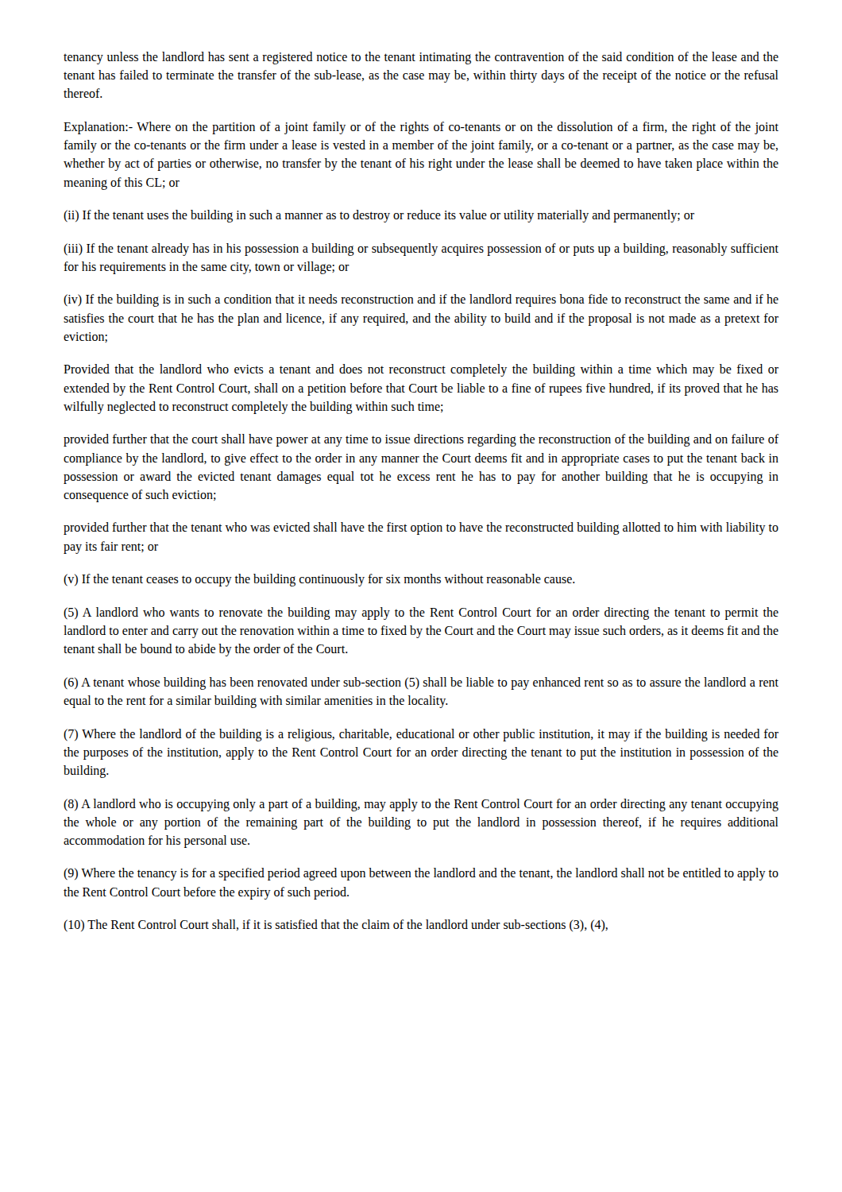tenancy unless the landlord has sent a registered notice to the tenant intimating the contravention of the said condition of the lease and the tenant has failed to terminate the transfer of the sub-lease, as the case may be, within thirty days of the receipt of the notice or the refusal thereof.
Explanation:- Where on the partition of a joint family or of the rights of co-tenants or on the dissolution of a firm, the right of the joint family or the co-tenants or the firm under a lease is vested in a member of the joint family, or a co-tenant or a partner, as the case may be, whether by act of parties or otherwise, no transfer by the tenant of his right under the lease shall be deemed to have taken place within the meaning of this CL; or
(ii) If the tenant uses the building in such a manner as to destroy or reduce its value or utility materially and permanently; or
(iii) If the tenant already has in his possession a building or subsequently acquires possession of or puts up a building, reasonably sufficient for his requirements in the same city, town or village; or
(iv) If the building is in such a condition that it needs reconstruction and if the landlord requires bona fide to reconstruct the same and if he satisfies the court that he has the plan and licence, if any required, and the ability to build and if the proposal is not made as a pretext for eviction;
Provided that the landlord who evicts a tenant and does not reconstruct completely the building within a time which may be fixed or extended by the Rent Control Court, shall on a petition before that Court be liable to a fine of rupees five hundred, if its proved that he has wilfully neglected to reconstruct completely the building within such time;
provided further that the court shall have power at any time to issue directions regarding the reconstruction of the building and on failure of compliance by the landlord, to give effect to the order in any manner the Court deems fit and in appropriate cases to put the tenant back in possession or award the evicted tenant damages equal tot he excess rent he has to pay for another building that he is occupying in consequence of such eviction;
provided further that the tenant who was evicted shall have the first option to have the reconstructed building allotted to him with liability to pay its fair rent; or
(v) If the tenant ceases to occupy the building continuously for six months without reasonable cause.
(5) A landlord who wants to renovate the building may apply to the Rent Control Court for an order directing the tenant to permit the landlord to enter and carry out the renovation within a time to fixed by the Court and the Court may issue such orders, as it deems fit and the tenant shall be bound to abide by the order of the Court.
(6) A tenant whose building has been renovated under sub-section (5) shall be liable to pay enhanced rent so as to assure the landlord a rent equal to the rent for a similar building with similar amenities in the locality.
(7) Where the landlord of the building is a religious, charitable, educational or other public institution, it may if the building is needed for the purposes of the institution, apply to the Rent Control Court for an order directing the tenant to put the institution in possession of the building.
(8) A landlord who is occupying only a part of a building, may apply to the Rent Control Court for an order directing any tenant occupying the whole or any portion of the remaining part of the building to put the landlord in possession thereof, if he requires additional accommodation for his personal use.
(9) Where the tenancy is for a specified period agreed upon between the landlord and the tenant, the landlord shall not be entitled to apply to the Rent Control Court before the expiry of such period.
(10) The Rent Control Court shall, if it is satisfied that the claim of the landlord under sub-sections (3), (4),